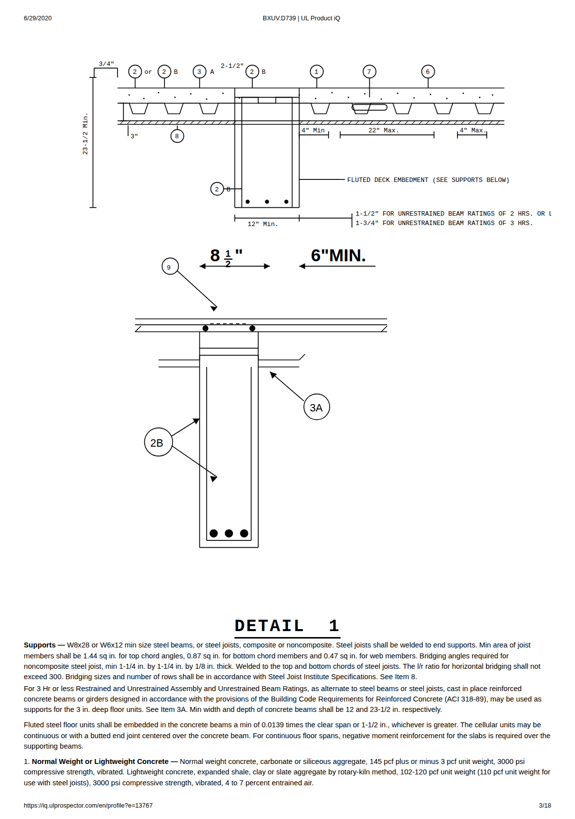6/29/2020
BXUV.D739 | UL Product iQ
3/4" 2 or 2 B 3 A 2-1/2" 2 B 1 7 6 3" 8 23-1/2 Min. 2 B 12" Min. FLUTED DECK EMBEDMENT (SEE SUPPORTS BELOW) 1-1/2" FOR UNRESTRAINED BEAM RATINGS OF 2 HRS. OR LESS 1-3/4" FOR UNRESTRAINED BEAM RATINGS OF 3 HRS. 4" Min 22" Max. 4" Max. 8 1 2 " 6"MIN. 9 3A 2B
DETAIL 1
Supports — W8x28 or W6x12 min size steel beams, or steel joists, composite or noncomposite. Steel joists shall be welded to end supports. Min area of joist members shall be 1.44 sq in. for top chord angles, 0.87 sq in. for bottom chord members and 0.47 sq in. for web members. Bridging angles required for noncomposite steel joist, min 1-1/4 in. by 1-1/4 in. by 1/8 in. thick. Welded to the top and bottom chords of steel joists. The l/r ratio for horizontal bridging shall not exceed 300. Bridging sizes and number of rows shall be in accordance with Steel Joist Institute Specifications. See Item 8.
For 3 Hr or less Restrained and Unrestrained Assembly and Unrestrained Beam Ratings, as alternate to steel beams or steel joists, cast in place reinforced concrete beams or girders designed in accordance with the provisions of the Building Code Requirements for Reinforced Concrete (ACI 318-89), may be used as supports for the 3 in. deep floor units. See Item 3A. Min width and depth of concrete beams shall be 12 and 23-1/2 in. respectively.
Fluted steel floor units shall be embedded in the concrete beams a min of 0.0139 times the clear span or 1-1/2 in., whichever is greater. The cellular units may be continuous or with a butted end joint centered over the concrete beam. For continuous floor spans, negative moment reinforcement for the slabs is required over the supporting beams.
1. Normal Weight or Lightweight Concrete — Normal weight concrete, carbonate or siliceous aggregate, 145 pcf plus or minus 3 pcf unit weight, 3000 psi compressive strength, vibrated. Lightweight concrete, expanded shale, clay or slate aggregate by rotary-kiln method, 102-120 pcf unit weight (110 pcf unit weight for use with steel joists), 3000 psi compressive strength, vibrated, 4 to 7 percent entrained air.
https://iq.ulprospector.com/en/profile?e=13767
3/18